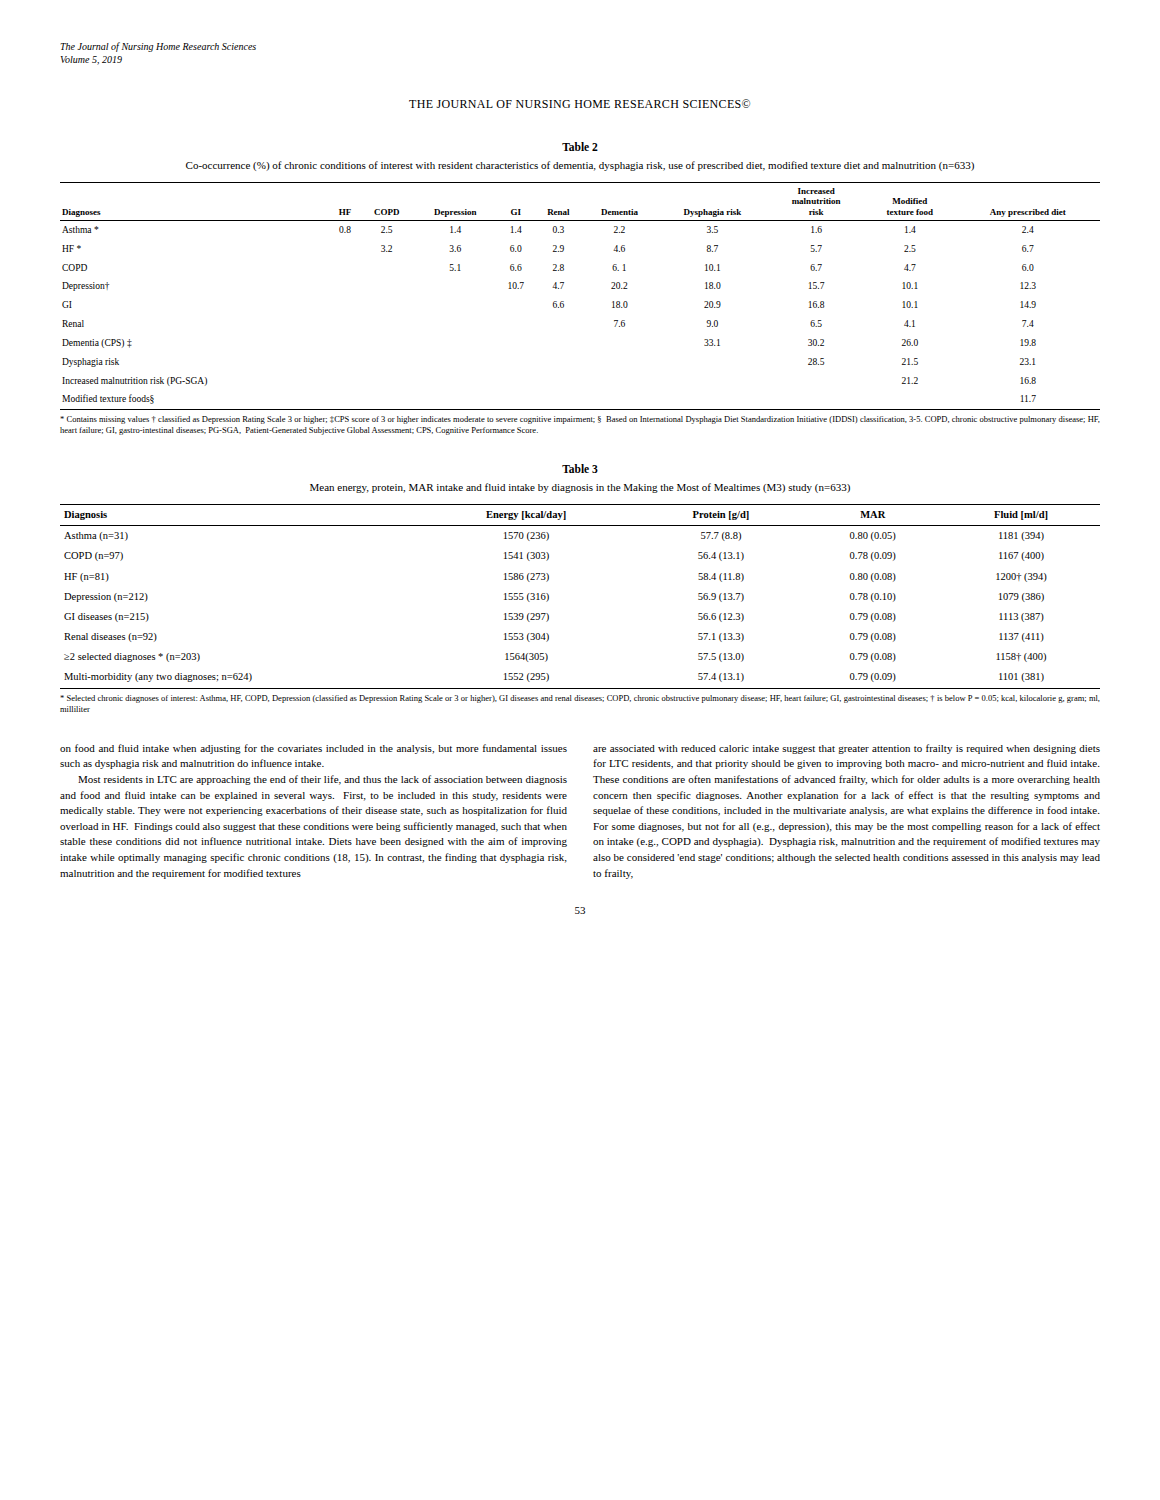The Journal of Nursing Home Research Sciences
Volume 5, 2019
THE JOURNAL OF NURSING HOME RESEARCH SCIENCES©
Table 2
Co-occurrence (%) of chronic conditions of interest with resident characteristics of dementia, dysphagia risk, use of prescribed diet, modified texture diet and malnutrition (n=633)
| Diagnoses | HF | COPD | Depression | GI | Renal | Dementia | Dysphagia risk | Increased malnutrition risk | Modified texture food | Any prescribed diet |
| --- | --- | --- | --- | --- | --- | --- | --- | --- | --- | --- |
| Asthma * | 0.8 | 2.5 | 1.4 | 1.4 | 0.3 | 2.2 | 3.5 | 1.6 | 1.4 | 2.4 |
| HF * | | 3.2 | 3.6 | 6.0 | 2.9 | 4.6 | 8.7 | 5.7 | 2.5 | 6.7 |
| COPD | | | 5.1 | 6.6 | 2.8 | 6. 1 | 10.1 | 6.7 | 4.7 | 6.0 |
| Depression† | | | | 10.7 | 4.7 | 20.2 | 18.0 | 15.7 | 10.1 | 12.3 |
| GI | | | | | 6.6 | 18.0 | 20.9 | 16.8 | 10.1 | 14.9 |
| Renal | | | | | | 7.6 | 9.0 | 6.5 | 4.1 | 7.4 |
| Dementia (CPS) ‡ | | | | | | | 33.1 | 30.2 | 26.0 | 19.8 |
| Dysphagia risk | | | | | | | | 28.5 | 21.5 | 23.1 |
| Increased malnutrition risk (PG-SGA) | | | | | | | | | 21.2 | 16.8 |
| Modified texture foods§ | | | | | | | | | | 11.7 |
* Contains missing values † classified as Depression Rating Scale 3 or higher; ‡CPS score of 3 or higher indicates moderate to severe cognitive impairment; § Based on International Dysphagia Diet Standardization Initiative (IDDSI) classification, 3-5. COPD, chronic obstructive pulmonary disease; HF, heart failure; GI, gastro-intestinal diseases; PG-SGA, Patient-Generated Subjective Global Assessment; CPS, Cognitive Performance Score.
Table 3
Mean energy, protein, MAR intake and fluid intake by diagnosis in the Making the Most of Mealtimes (M3) study (n=633)
| Diagnosis | Energy [kcal/day] | Protein [g/d] | MAR | Fluid [ml/d] |
| --- | --- | --- | --- | --- |
| Asthma (n=31) | 1570 (236) | 57.7 (8.8) | 0.80 (0.05) | 1181 (394) |
| COPD (n=97) | 1541 (303) | 56.4 (13.1) | 0.78 (0.09) | 1167 (400) |
| HF (n=81) | 1586 (273) | 58.4 (11.8) | 0.80 (0.08) | 1200† (394) |
| Depression (n=212) | 1555 (316) | 56.9 (13.7) | 0.78 (0.10) | 1079 (386) |
| GI diseases (n=215) | 1539 (297) | 56.6 (12.3) | 0.79 (0.08) | 1113 (387) |
| Renal diseases (n=92) | 1553 (304) | 57.1 (13.3) | 0.79 (0.08) | 1137 (411) |
| ≥2 selected diagnoses * (n=203) | 1564(305) | 57.5 (13.0) | 0.79 (0.08) | 1158† (400) |
| Multi-morbidity (any two diagnoses; n=624) | 1552 (295) | 57.4 (13.1) | 0.79 (0.09) | 1101 (381) |
* Selected chronic diagnoses of interest: Asthma, HF, COPD, Depression (classified as Depression Rating Scale or 3 or higher), GI diseases and renal diseases; COPD, chronic obstructive pulmonary disease; HF, heart failure; GI, gastrointestinal diseases; † is below P = 0.05; kcal, kilocalorie g, gram; ml, milliliter
on food and fluid intake when adjusting for the covariates included in the analysis, but more fundamental issues such as dysphagia risk and malnutrition do influence intake.
Most residents in LTC are approaching the end of their life, and thus the lack of association between diagnosis and food and fluid intake can be explained in several ways. First, to be included in this study, residents were medically stable. They were not experiencing exacerbations of their disease state, such as hospitalization for fluid overload in HF. Findings could also suggest that these conditions were being sufficiently managed, such that when stable these conditions did not influence nutritional intake. Diets have been designed with the aim of improving intake while optimally managing specific chronic conditions (18, 15). In contrast, the finding that dysphagia risk, malnutrition and the requirement for modified textures
are associated with reduced caloric intake suggest that greater attention to frailty is required when designing diets for LTC residents, and that priority should be given to improving both macro- and micro-nutrient and fluid intake. These conditions are often manifestations of advanced frailty, which for older adults is a more overarching health concern then specific diagnoses. Another explanation for a lack of effect is that the resulting symptoms and sequelae of these conditions, included in the multivariate analysis, are what explains the difference in food intake. For some diagnoses, but not for all (e.g., depression), this may be the most compelling reason for a lack of effect on intake (e.g., COPD and dysphagia). Dysphagia risk, malnutrition and the requirement of modified textures may also be considered 'end stage' conditions; although the selected health conditions assessed in this analysis may lead to frailty,
53